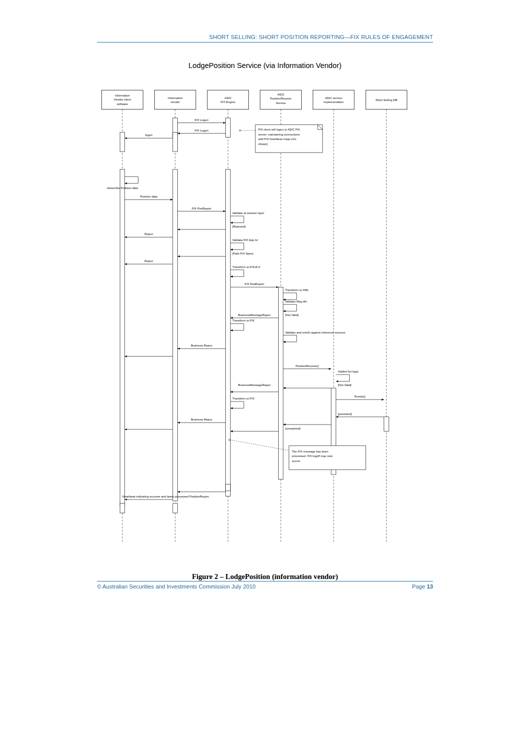SHORT SELLING: SHORT POSITION REPORTING—FIX RULES OF ENGAGEMENT
LodgePosition Service (via Information Vendor)
Information Vendor client software Information vendor ASIC FIX Engine ASIC PositionReceive Service ASIC service implementation Short Selling DB FIX Logon FIX Logon FIX client will logon to ASIC FIX server, maintaining connections with FIX heartbeat msgs (not shown) logon Assemble Position data Position data FIX PosReport Validate at session layer [Rejected] Reject Validate FIX App lvl [Fails FIX Spec] Reject Transform to FIXv5.0 FIX PosReport Transform to XML Validate Msg dfn BusinessMessageReject [Not Valid] Transform to FIX Validate and enrich against reference sources Business Reject PositionReceive() Additnl biz logic BusinessMessageReject [Not Valid] Persist() Transform to FIX [persisted] Business Reject [completed] The FIX message has been processed. FIX logoff may now occurr. Heartbeat indicating success and latest processed PositionReport
Figure 2 – LodgePosition (information vendor)
© Australian Securities and Investments Commission July 2010 Page 13